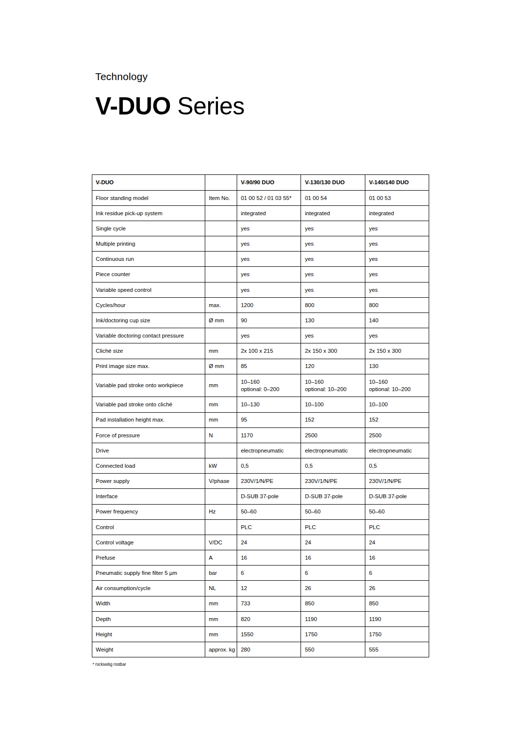Technology
V-DUO Series
| V-DUO | | V-90/90 DUO | V-130/130 DUO | V-140/140 DUO |
| --- | --- | --- | --- | --- |
| Floor standing model | Item No. | 01 00 52 / 01 03 55* | 01 00 54 | 01 00 53 |
| Ink residue pick-up system | | integrated | integrated | integrated |
| Single cycle | | yes | yes | yes |
| Multiple printing | | yes | yes | yes |
| Continuous run | | yes | yes | yes |
| Piece counter | | yes | yes | yes |
| Variable speed control | | yes | yes | yes |
| Cycles/hour | max. | 1200 | 800 | 800 |
| Ink/doctoring cup size | Ø mm | 90 | 130 | 140 |
| Variable doctoring contact pressure | | yes | yes | yes |
| Cliché size | mm | 2x 100 x 215 | 2x 150 x 300 | 2x 150 x 300 |
| Print image size max. | Ø mm | 85 | 120 | 130 |
| Variable pad stroke onto workpiece | mm | 10–160 optional: 0–200 | 10–160 optional: 10–200 | 10–160 optional: 10–200 |
| Variable pad stroke onto cliché | mm | 10–130 | 10–100 | 10–100 |
| Pad installation height max. | mm | 95 | 152 | 152 |
| Force of pressure | N | 1170 | 2500 | 2500 |
| Drive | | electropneumatic | electropneumatic | electropneumatic |
| Connected load | kW | 0,5 | 0,5 | 0,5 |
| Power supply | V/phase | 230V/1/N/PE | 230V/1/N/PE | 230V/1/N/PE |
| Interface | | D-SUB 37-pole | D-SUB 37-pole | D-SUB 37-pole |
| Power frequency | Hz | 50–60 | 50–60 | 50–60 |
| Control | | PLC | PLC | PLC |
| Control voltage | V/DC | 24 | 24 | 24 |
| Prefuse | A | 16 | 16 | 16 |
| Pneumatic supply fine filter 5 µm | bar | 6 | 6 | 6 |
| Air consumption/cycle | NL | 12 | 26 | 26 |
| Width | mm | 733 | 850 | 850 |
| Depth | mm | 820 | 1190 | 1190 |
| Height | mm | 1550 | 1750 | 1750 |
| Weight | approx. kg | 280 | 550 | 555 |
* rückseitig rüstbar